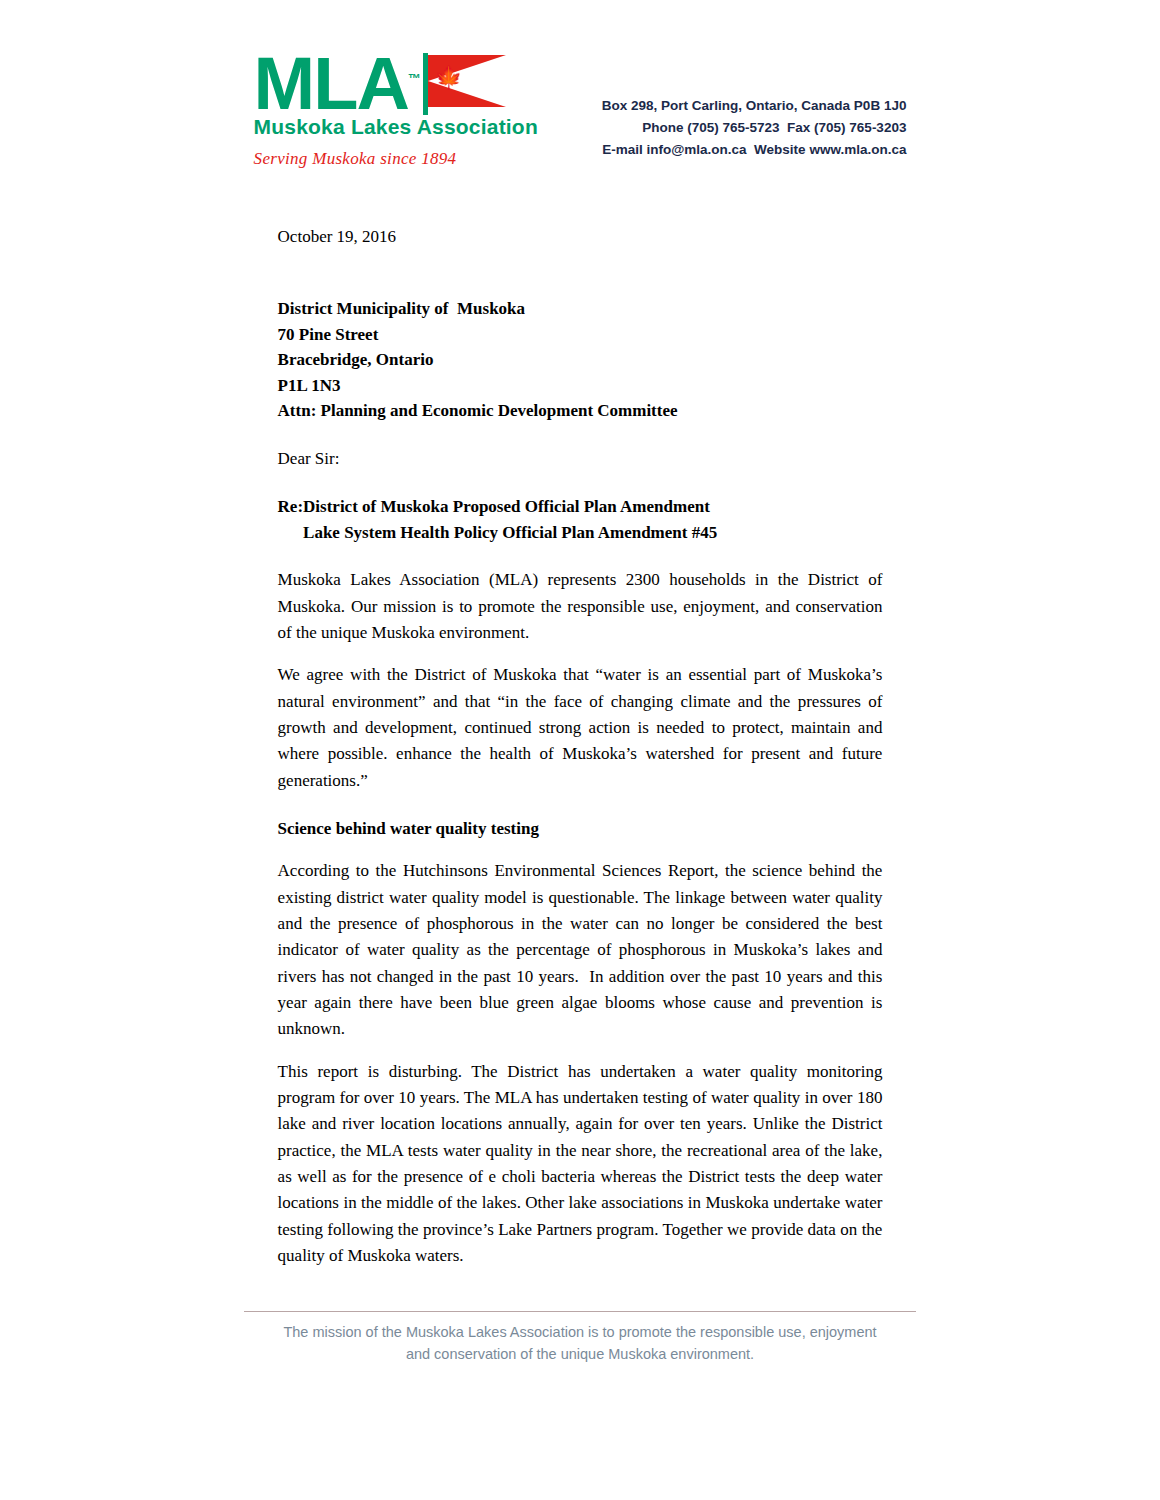MLA™ 🍁
Muskoka Lakes Association
Serving Muskoka since 1894
Box 298, Port Carling, Ontario, Canada P0B 1J0
Phone (705) 765-5723 Fax (705) 765-3203
E-mail info@mla.on.ca Website www.mla.on.ca
October 19, 2016
District Municipality of Muskoka
70 Pine Street
Bracebridge, Ontario
P1L 1N3
Attn: Planning and Economic Development Committee
Dear Sir:
| Re: | District of Muskoka Proposed Official Plan Amendment Lake System Health Policy Official Plan Amendment #45 |
Muskoka Lakes Association (MLA) represents 2300 households in the District of Muskoka. Our mission is to promote the responsible use, enjoyment, and conservation of the unique Muskoka environment.
We agree with the District of Muskoka that “water is an essential part of Muskoka’s natural environment” and that “in the face of changing climate and the pressures of growth and development, continued strong action is needed to protect, maintain and where possible. enhance the health of Muskoka’s watershed for present and future generations.”
Science behind water quality testing
According to the Hutchinsons Environmental Sciences Report, the science behind the existing district water quality model is questionable. The linkage between water quality and the presence of phosphorous in the water can no longer be considered the best indicator of water quality as the percentage of phosphorous in Muskoka’s lakes and rivers has not changed in the past 10 years. In addition over the past 10 years and this year again there have been blue green algae blooms whose cause and prevention is unknown.
This report is disturbing. The District has undertaken a water quality monitoring program for over 10 years. The MLA has undertaken testing of water quality in over 180 lake and river location locations annually, again for over ten years. Unlike the District practice, the MLA tests water quality in the near shore, the recreational area of the lake, as well as for the presence of e choli bacteria whereas the District tests the deep water locations in the middle of the lakes. Other lake associations in Muskoka undertake water testing following the province’s Lake Partners program. Together we provide data on the quality of Muskoka waters.
The mission of the Muskoka Lakes Association is to promote the responsible use, enjoyment
and conservation of the unique Muskoka environment.